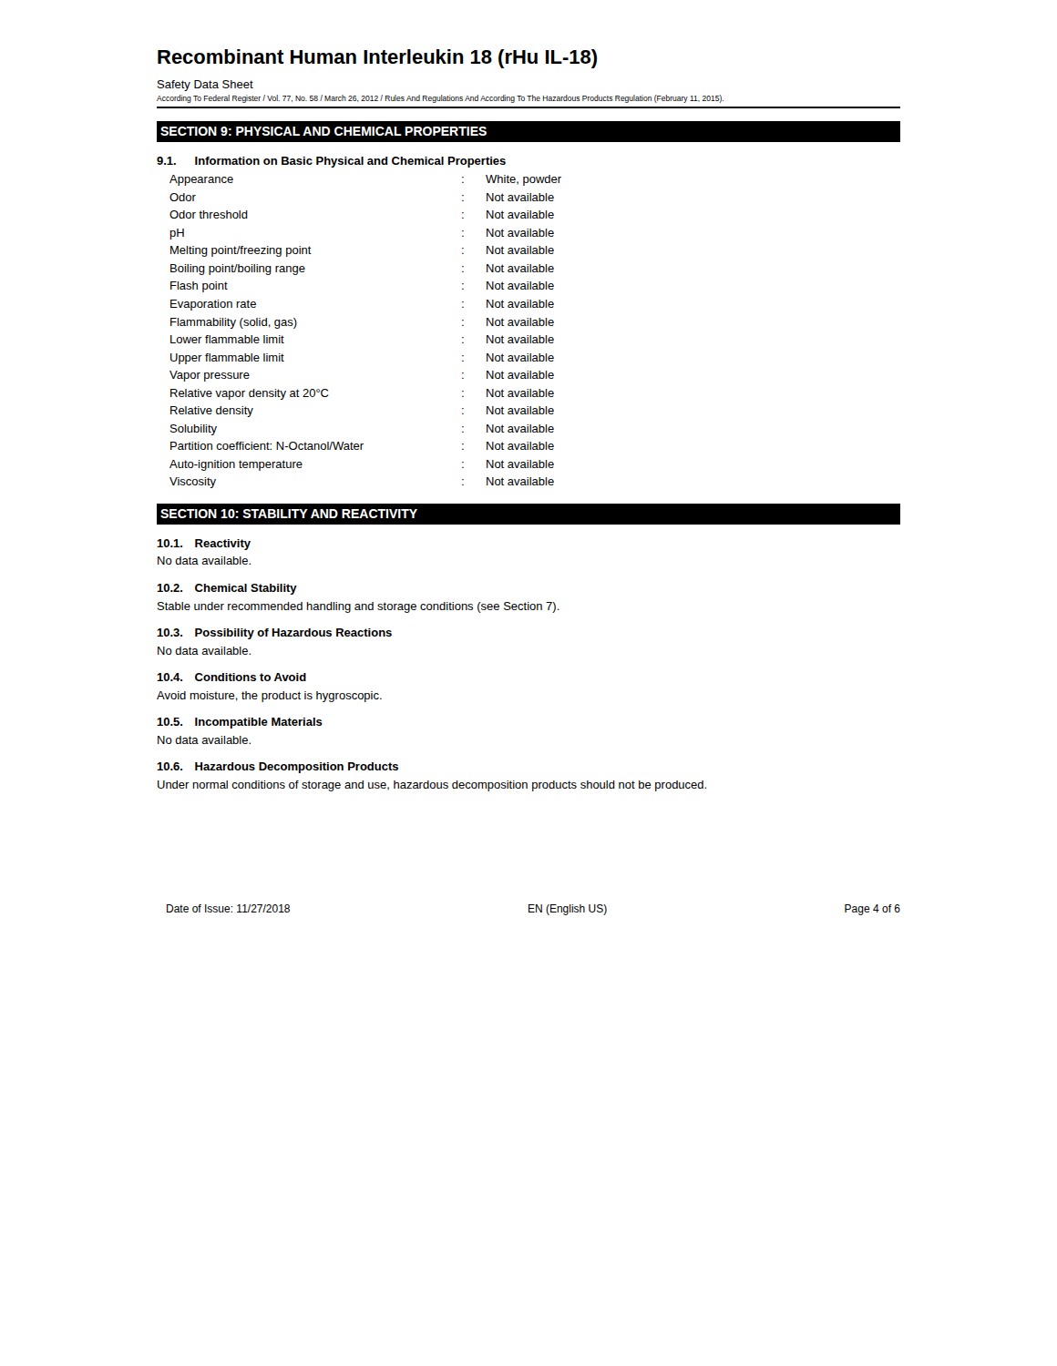Recombinant Human Interleukin 18 (rHu IL-18)
Safety Data Sheet
According To Federal Register / Vol. 77, No. 58 / March 26, 2012 / Rules And Regulations And According To The Hazardous Products Regulation (February 11, 2015).
SECTION 9: PHYSICAL AND CHEMICAL PROPERTIES
9.1. Information on Basic Physical and Chemical Properties
| Appearance | : | White, powder |
| Odor | : | Not available |
| Odor threshold | : | Not available |
| pH | : | Not available |
| Melting point/freezing point | : | Not available |
| Boiling point/boiling range | : | Not available |
| Flash point | : | Not available |
| Evaporation rate | : | Not available |
| Flammability (solid, gas) | : | Not available |
| Lower flammable limit | : | Not available |
| Upper flammable limit | : | Not available |
| Vapor pressure | : | Not available |
| Relative vapor density at 20°C | : | Not available |
| Relative density | : | Not available |
| Solubility | : | Not available |
| Partition coefficient: N-Octanol/Water | : | Not available |
| Auto-ignition temperature | : | Not available |
| Viscosity | : | Not available |
SECTION 10: STABILITY AND REACTIVITY
10.1. Reactivity
No data available.
10.2. Chemical Stability
Stable under recommended handling and storage conditions (see Section 7).
10.3. Possibility of Hazardous Reactions
No data available.
10.4. Conditions to Avoid
Avoid moisture, the product is hygroscopic.
10.5. Incompatible Materials
No data available.
10.6. Hazardous Decomposition Products
Under normal conditions of storage and use, hazardous decomposition products should not be produced.
Date of Issue: 11/27/2018 EN (English US) Page 4 of 6